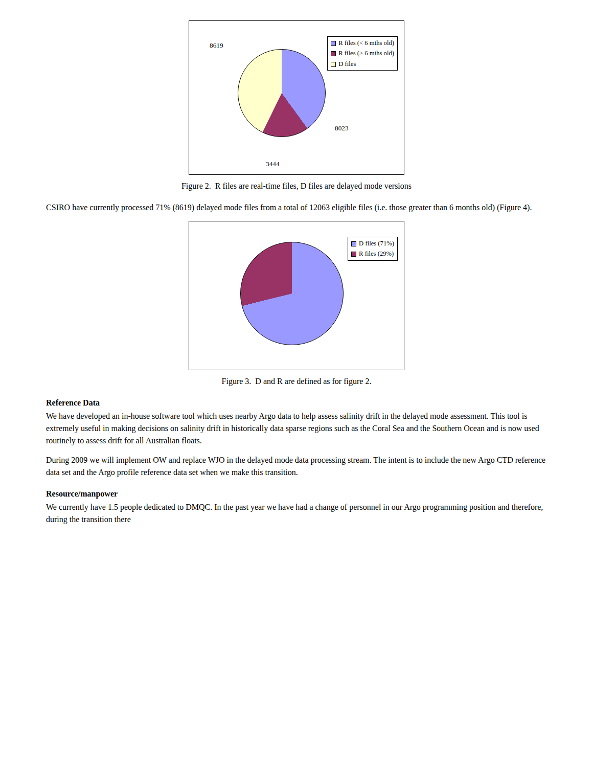R files (< 6 mths old)
R files (> 6 mths old)
D files
8619
8023
3444
Figure 2. R files are real-time files, D files are delayed mode versions
CSIRO have currently processed 71% (8619) delayed mode files from a total of 12063 eligible files (i.e. those greater than 6 months old) (Figure 4).
D files (71%)
R files (29%)
Figure 3. D and R are defined as for figure 2.
Reference Data
We have developed an in-house software tool which uses nearby Argo data to help assess salinity drift in the delayed mode assessment. This tool is extremely useful in making decisions on salinity drift in historically data sparse regions such as the Coral Sea and the Southern Ocean and is now used routinely to assess drift for all Australian floats.
During 2009 we will implement OW and replace WJO in the delayed mode data processing stream. The intent is to include the new Argo CTD reference data set and the Argo profile reference data set when we make this transition.
Resource/manpower
We currently have 1.5 people dedicated to DMQC. In the past year we have had a change of personnel in our Argo programming position and therefore, during the transition there